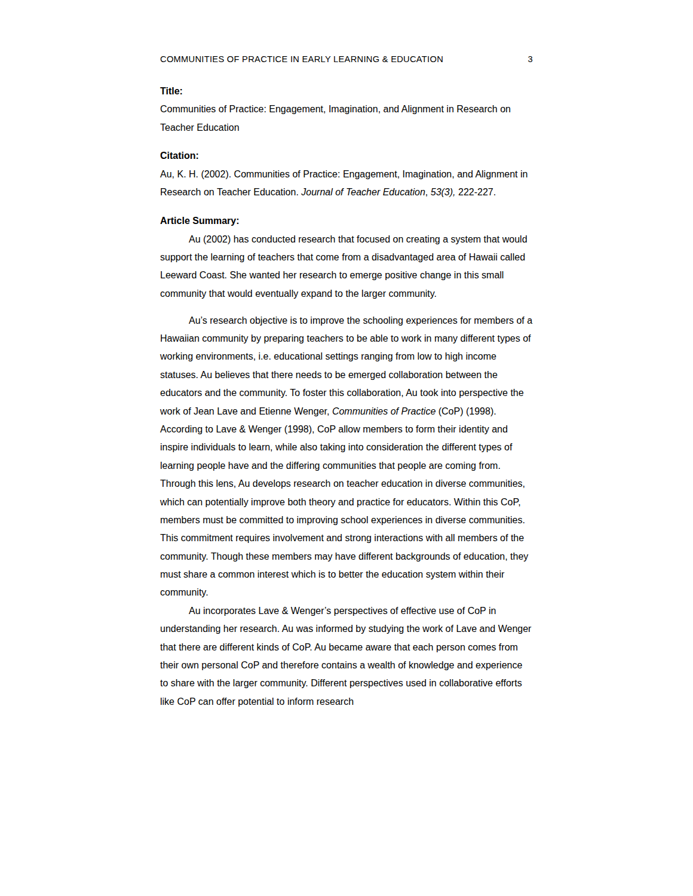Communities of Practice in Early Learning & Education 3
Title:
Communities of Practice: Engagement, Imagination, and Alignment in Research on Teacher Education
Citation:
Au, K. H. (2002). Communities of Practice: Engagement, Imagination, and Alignment in Research on Teacher Education. Journal of Teacher Education, 53(3), 222-227.
Article Summary:
Au (2002) has conducted research that focused on creating a system that would support the learning of teachers that come from a disadvantaged area of Hawaii called Leeward Coast. She wanted her research to emerge positive change in this small community that would eventually expand to the larger community.
Au’s research objective is to improve the schooling experiences for members of a Hawaiian community by preparing teachers to be able to work in many different types of working environments, i.e. educational settings ranging from low to high income statuses. Au believes that there needs to be emerged collaboration between the educators and the community. To foster this collaboration, Au took into perspective the work of Jean Lave and Etienne Wenger, Communities of Practice (CoP) (1998). According to Lave & Wenger (1998), CoP allow members to form their identity and inspire individuals to learn, while also taking into consideration the different types of learning people have and the differing communities that people are coming from. Through this lens, Au develops research on teacher education in diverse communities, which can potentially improve both theory and practice for educators. Within this CoP, members must be committed to improving school experiences in diverse communities. This commitment requires involvement and strong interactions with all members of the community. Though these members may have different backgrounds of education, they must share a common interest which is to better the education system within their community.
Au incorporates Lave & Wenger’s perspectives of effective use of CoP in understanding her research. Au was informed by studying the work of Lave and Wenger that there are different kinds of CoP. Au became aware that each person comes from their own personal CoP and therefore contains a wealth of knowledge and experience to share with the larger community. Different perspectives used in collaborative efforts like CoP can offer potential to inform research